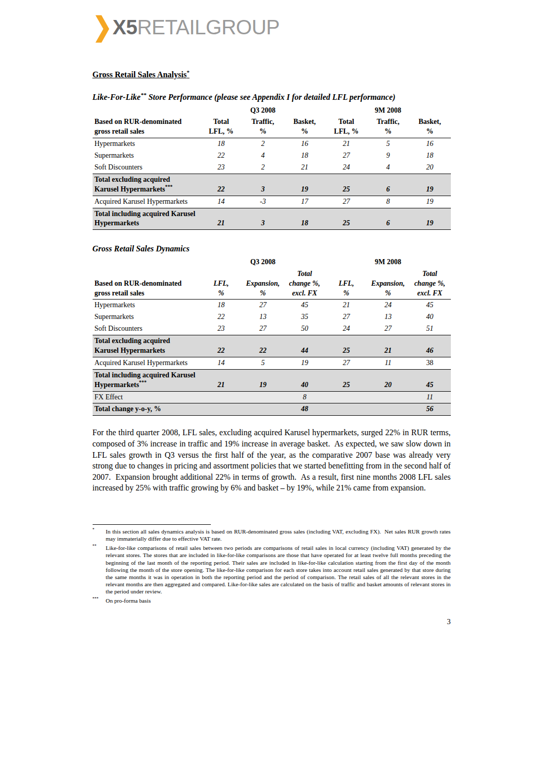❯X5 RETAIL GROUP
Gross Retail Sales Analysis*
Like-For-Like** Store Performance (please see Appendix I for detailed LFL performance)
| | Q3 2008 | 9M 2008 |
| Based on RUR-denominated gross retail sales | Total LFL, % | Traffic, % | Basket, % | Total LFL, % | Traffic, % | Basket, % |
| Hypermarkets | 18 | 2 | 16 | 21 | 5 | 16 |
| Supermarkets | 22 | 4 | 18 | 27 | 9 | 18 |
| Soft Discounters | 23 | 2 | 21 | 24 | 4 | 20 |
| Total excluding acquired Karusel Hypermarkets *** | 22 | 3 | 19 | 25 | 6 | 19 |
| Acquired Karusel Hypermarkets | 14 | -3 | 17 | 27 | 8 | 19 |
| Total including acquired Karusel Hypermarkets | 21 | 3 | 18 | 25 | 6 | 19 |
Gross Retail Sales Dynamics
| | Q3 2008 | 9M 2008 |
| Based on RUR-denominated gross retail sales | LFL, % | Expansion, % | Total change %, excl. FX | LFL, % | Expansion, % | Total change %, excl. FX |
| Hypermarkets | 18 | 27 | 45 | 21 | 24 | 45 |
| Supermarkets | 22 | 13 | 35 | 27 | 13 | 40 |
| Soft Discounters | 23 | 27 | 50 | 24 | 27 | 51 |
| Total excluding acquired Karusel Hypermarkets | 22 | 22 | 44 | 25 | 21 | 46 |
| Acquired Karusel Hypermarkets | 14 | 5 | 19 | 27 | 11 | 38 |
| Total including acquired Karusel Hypermarkets *** | 21 | 19 | 40 | 25 | 20 | 45 |
| FX Effect | | | 8 | | | 11 |
| Total change y-o-y, % | | | 48 | | | 56 |
For the third quarter 2008, LFL sales, excluding acquired Karusel hypermarkets, surged 22% in RUR terms, composed of 3% increase in traffic and 19% increase in average basket. As expected, we saw slow down in LFL sales growth in Q3 versus the first half of the year, as the comparative 2007 base was already very strong due to changes in pricing and assortment policies that we started benefitting from in the second half of 2007. Expansion brought additional 22% in terms of growth. As a result, first nine months 2008 LFL sales increased by 25% with traffic growing by 6% and basket – by 19%, while 21% came from expansion.
*
In this section all sales dynamics analysis is based on RUR-denominated gross sales (including VAT, excluding FX). Net sales RUR growth rates may immaterially differ due to effective VAT rate.
**
Like-for-like comparisons of retail sales between two periods are comparisons of retail sales in local currency (including VAT) generated by the relevant stores. The stores that are included in like-for-like comparisons are those that have operated for at least twelve full months preceding the beginning of the last month of the reporting period. Their sales are included in like-for-like calculation starting from the first day of the month following the month of the store opening. The like-for-like comparison for each store takes into account retail sales generated by that store during the same months it was in operation in both the reporting period and the period of comparison. The retail sales of all the relevant stores in the relevant months are then aggregated and compared. Like-for-like sales are calculated on the basis of traffic and basket amounts of relevant stores in the period under review.
***
On pro-forma basis
3